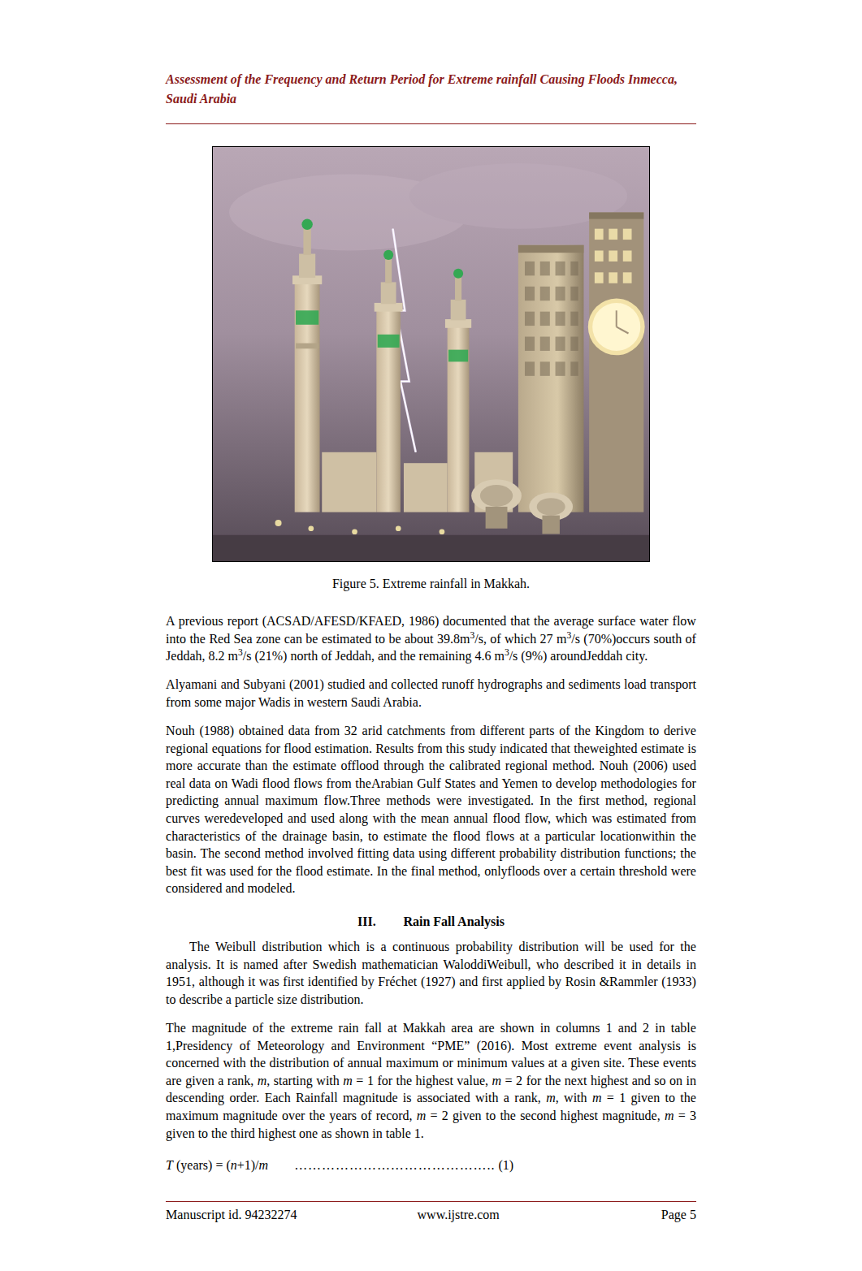Assessment of the Frequency and Return Period for Extreme rainfall Causing Floods Inmecca,
Saudi Arabia
Figure 5. Extreme rainfall in Makkah.
A previous report (ACSAD/AFESD/KFAED, 1986) documented that the average surface water flow into the Red Sea zone can be estimated to be about 39.8m3/s, of which 27 m3/s (70%)occurs south of Jeddah, 8.2 m3/s (21%) north of Jeddah, and the remaining 4.6 m3/s (9%) aroundJeddah city.
Alyamani and Subyani (2001) studied and collected runoff hydrographs and sediments load transport from some major Wadis in western Saudi Arabia.
Nouh (1988) obtained data from 32 arid catchments from different parts of the Kingdom to derive regional equations for flood estimation. Results from this study indicated that theweighted estimate is more accurate than the estimate offlood through the calibrated regional method. Nouh (2006) used real data on Wadi flood flows from theArabian Gulf States and Yemen to develop methodologies for predicting annual maximum flow.Three methods were investigated. In the first method, regional curves weredeveloped and used along with the mean annual flood flow, which was estimated from characteristics of the drainage basin, to estimate the flood flows at a particular locationwithin the basin. The second method involved fitting data using different probability distribution functions; the best fit was used for the flood estimate. In the final method, onlyfloods over a certain threshold were considered and modeled.
III. Rain Fall Analysis
The Weibull distribution which is a continuous probability distribution will be used for the analysis. It is named after Swedish mathematician WaloddiWeibull, who described it in details in 1951, although it was first identified by Fréchet (1927) and first applied by Rosin &Rammler (1933) to describe a particle size distribution.
The magnitude of the extreme rain fall at Makkah area are shown in columns 1 and 2 in table 1,Presidency of Meteorology and Environment “PME” (2016). Most extreme event analysis is concerned with the distribution of annual maximum or minimum values at a given site. These events are given a rank, m, starting with m = 1 for the highest value, m = 2 for the next highest and so on in descending order. Each Rainfall magnitude is associated with a rank, m, with m = 1 given to the maximum magnitude over the years of record, m = 2 given to the second highest magnitude, m = 3 given to the third highest one as shown in table 1.
T (years) = (n+1)/m …………………………………….. (1)
Manuscript id. 94232274
www.ijstre.com
Page 5